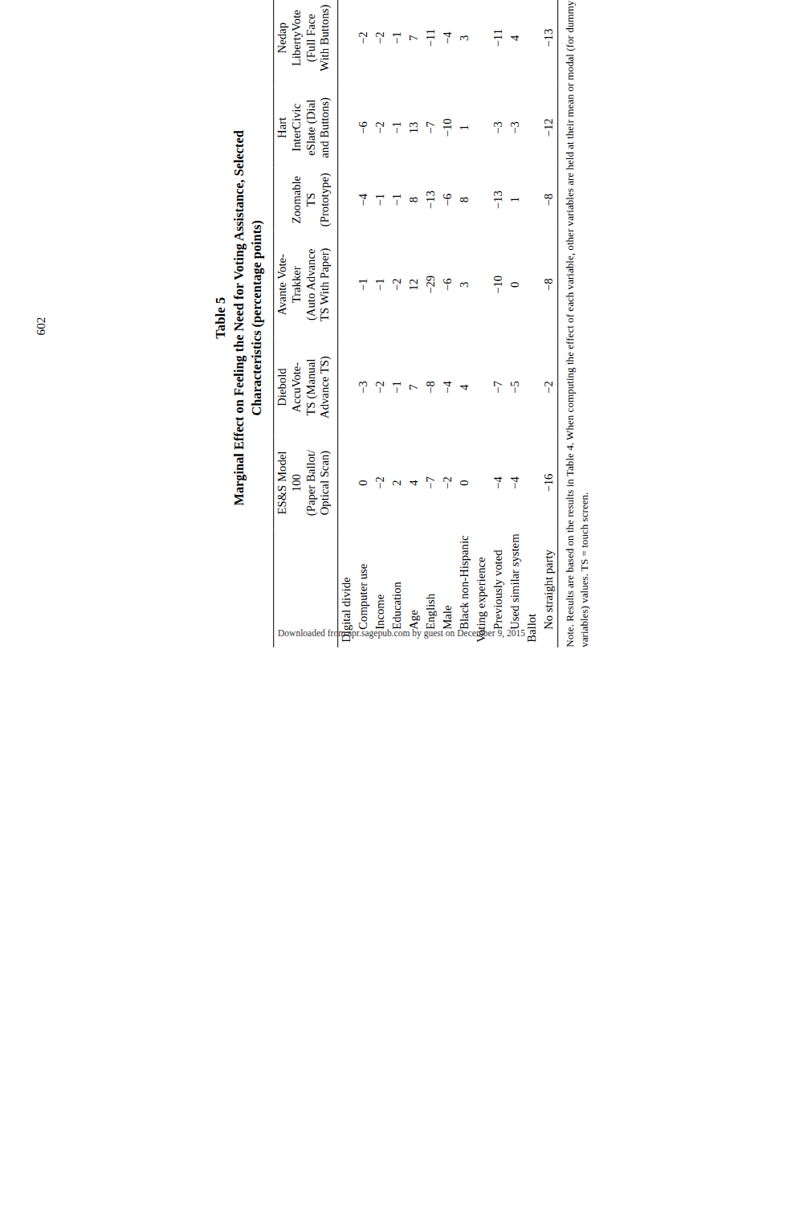602
Table 5
Marginal Effect on Feeling the Need for Voting Assistance, Selected
Characteristics (percentage points)
| | ES&S Model 100 (Paper Ballot/ Optical Scan) | Diebold AccuVote- TS (Manual Advance TS) | Avante Vote-Trakker (Auto Advance TS With Paper) | Zoomable TS (Prototype) | Hart InterCivic eSlate (Dial and Buttons) | Nedap LibertyVote (Full Face With Buttons) |
| --- | --- | --- | --- | --- | --- | --- |
| Digital divide | | | | | | |
| Computer use | 0 | −3 | −1 | −4 | −6 | −2 |
| Income | −2 | −2 | −1 | −1 | −2 | −2 |
| Education | 2 | −1 | −2 | −1 | −1 | −1 |
| Age | 4 | 7 | 12 | 8 | 13 | 7 |
| English | −7 | −8 | −29 | −13 | −7 | −11 |
| Male | −2 | −4 | −6 | −6 | −10 | −4 |
| Black non-Hispanic | 0 | 4 | 3 | 8 | 1 | 3 |
| Voting experience | | | | | | |
| Previously voted | −4 | −7 | −10 | −13 | −3 | −11 |
| Used similar system | −4 | −5 | 0 | 1 | −3 | 4 |
| Ballot | | | | | | |
| No straight party | −16 | −2 | −8 | −8 | −12 | −13 |
Note. Results are based on the results in Table 4. When computing the effect of each variable, other variables are held at their mean or modal (for dummy variables) values. TS = touch screen.
Downloaded from apr.sagepub.com by guest on December 9, 2015